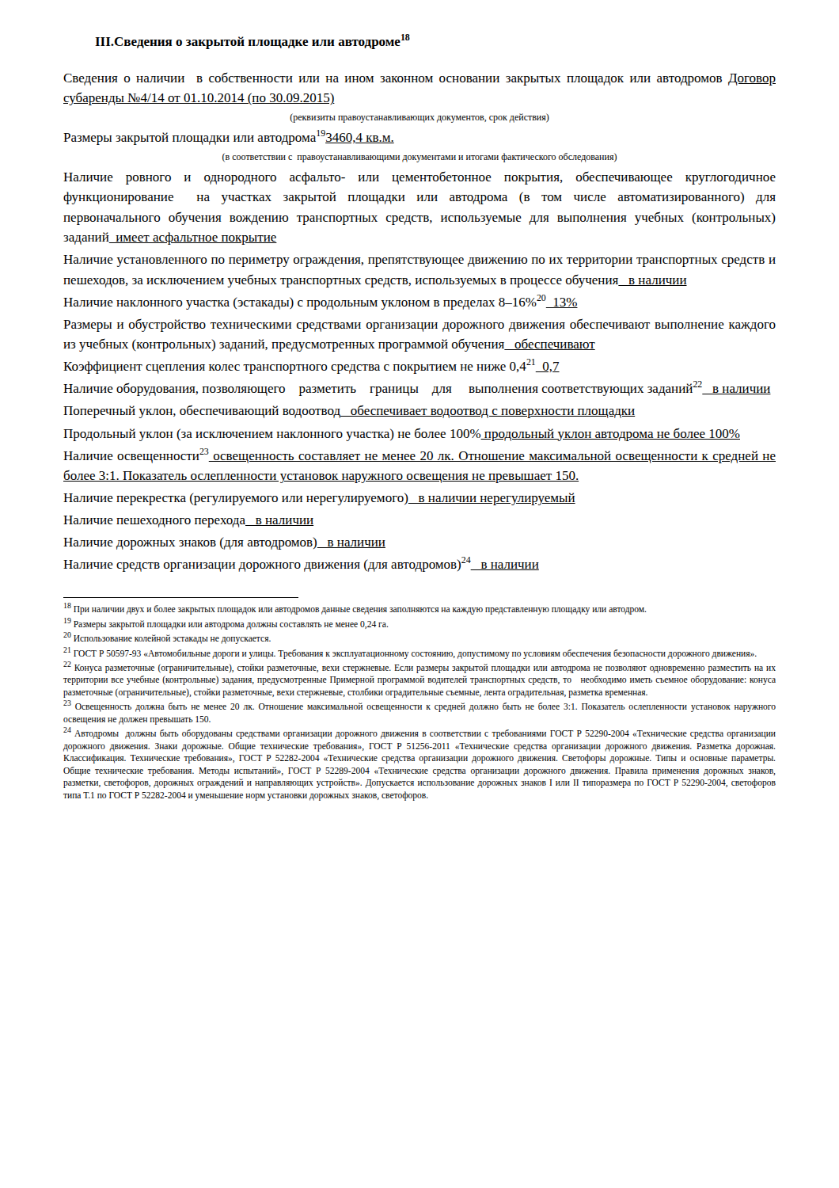III.Сведения о закрытой площадке или автодроме18
Сведения о наличии в собственности или на ином законном основании закрытых площадок или автодромов Договор субаренды №4/14 от 01.10.2014 (по 30.09.2015)
(реквизиты правоустанавливающих документов, срок действия)
Размеры закрытой площадки или автодрома193460,4 кв.м.
(в соответствии с правоустанавливающими документами и итогами фактического обследования)
Наличие ровного и однородного асфальто- или цементобетонное покрытия, обеспечивающее круглогодичное функционирование на участках закрытой площадки или автодрома (в том числе автоматизированного) для первоначального обучения вождению транспортных средств, используемые для выполнения учебных (контрольных) заданий имеет асфальтное покрытие
Наличие установленного по периметру ограждения, препятствующее движению по их территории транспортных средств и пешеходов, за исключением учебных транспортных средств, используемых в процессе обучения в наличии
Наличие наклонного участка (эстакады) с продольным уклоном в пределах 8–16%20 13%
Размеры и обустройство техническими средствами организации дорожного движения обеспечивают выполнение каждого из учебных (контрольных) заданий, предусмотренных программой обучения обеспечивают
Коэффициент сцепления колес транспортного средства с покрытием не ниже 0,421 0,7
Наличие оборудования, позволяющего разметить границы для выполнения соответствующих заданий22 в наличии
Поперечный уклон, обеспечивающий водоотвод обеспечивает водоотвод с поверхности площадки
Продольный уклон (за исключением наклонного участка) не более 100% продольный уклон автодрома не более 100%
Наличие освещенности23 освещенность составляет не менее 20 лк. Отношение максимальной освещенности к средней не более 3:1. Показатель ослепленности установок наружного освещения не превышает 150.
Наличие перекрестка (регулируемого или нерегулируемого) в наличии нерегулируемый
Наличие пешеходного перехода в наличии
Наличие дорожных знаков (для автодромов) в наличии
Наличие средств организации дорожного движения (для автодромов)24 в наличии
18 При наличии двух и более закрытых площадок или автодромов данные сведения заполняются на каждую представленную площадку или автодром.
19 Размеры закрытой площадки или автодрома должны составлять не менее 0,24 га.
20 Использование колейной эстакады не допускается.
21 ГОСТ Р 50597-93 «Автомобильные дороги и улицы. Требования к эксплуатационному состоянию, допустимому по условиям обеспечения безопасности дорожного движения».
22 Конуса разметочные (ограничительные), стойки разметочные, вехи стержневые. Если размеры закрытой площадки или автодрома не позволяют одновременно разместить на их территории все учебные (контрольные) задания, предусмотренные Примерной программой водителей транспортных средств, то необходимо иметь съемное оборудование: конуса разметочные (ограничительные), стойки разметочные, вехи стержневые, столбики оградительные съемные, лента оградительная, разметка временная.
23 Освещенность должна быть не менее 20 лк. Отношение максимальной освещенности к средней должно быть не более 3:1. Показатель ослепленности установок наружного освещения не должен превышать 150.
24 Автодромы должны быть оборудованы средствами организации дорожного движения в соответствии с требованиями ГОСТ Р 52290-2004 «Технические средства организации дорожного движения. Знаки дорожные. Общие технические требования», ГОСТ Р 51256-2011 «Технические средства организации дорожного движения. Разметка дорожная. Классификация. Технические требования», ГОСТ Р 52282-2004 «Технические средства организации дорожного движения. Светофоры дорожные. Типы и основные параметры. Общие технические требования. Методы испытаний», ГОСТ Р 52289-2004 «Технические средства организации дорожного движения. Правила применения дорожных знаков, разметки, светофоров, дорожных ограждений и направляющих устройств». Допускается использование дорожных знаков I или II типоразмера по ГОСТ Р 52290-2004, светофоров типа Т.1 по ГОСТ Р 52282-2004 и уменьшение норм установки дорожных знаков, светофоров.